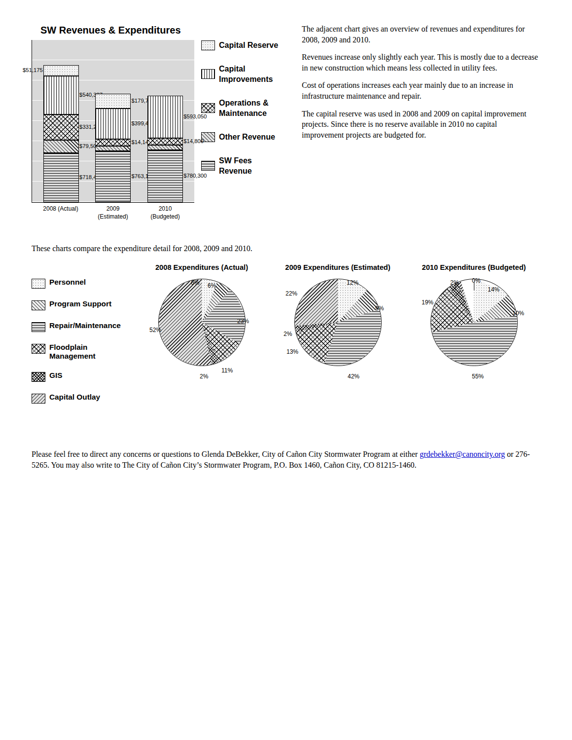SW Revenues & Expenditures
$51,175
$540,337
$331,274
$79,507
$718,431
$179,700
$399,415
$14,143
$763,100
$593,050
$14,800
$780,300
2008 (Actual) 2009 (Estimated) 2010 (Budgeted)
Capital Reserve
Capital
Improvements
Operations &
Maintenance
Other Revenue
SW Fees
Revenue
The adjacent chart gives an overview of revenues and expenditures for 2008, 2009 and 2010.
Revenues increase only slightly each year. This is mostly due to a decrease in new construction which means less collected in utility fees.
Cost of operations increases each year mainly due to an increase in infrastructure maintenance and repair.
The capital reserve was used in 2008 and 2009 on capital improvement projects. Since there is no reserve available in 2010 no capital improvement projects are budgeted for.
These charts compare the expenditure detail for 2008, 2009 and 2010.
Personnel
Program Support
Repair/Maintenance
Floodplain
Management
GIS
Capital Outlay
2008 Expenditures (Actual)
6% 6% 23% 11% 2% 52%
2009 Expenditures (Estimated)
12% 9% 42% 13% 2% 22%
2010 Expenditures (Budgeted)
14% 10% 55% 19% 2% 0%
Please feel free to direct any concerns or questions to Glenda DeBekker, City of Cañon City Stormwater Program at either grdebekker@canoncity.org or 276-5265. You may also write to The City of Cañon City’s Stormwater Program, P.O. Box 1460, Cañon City, CO 81215-1460.